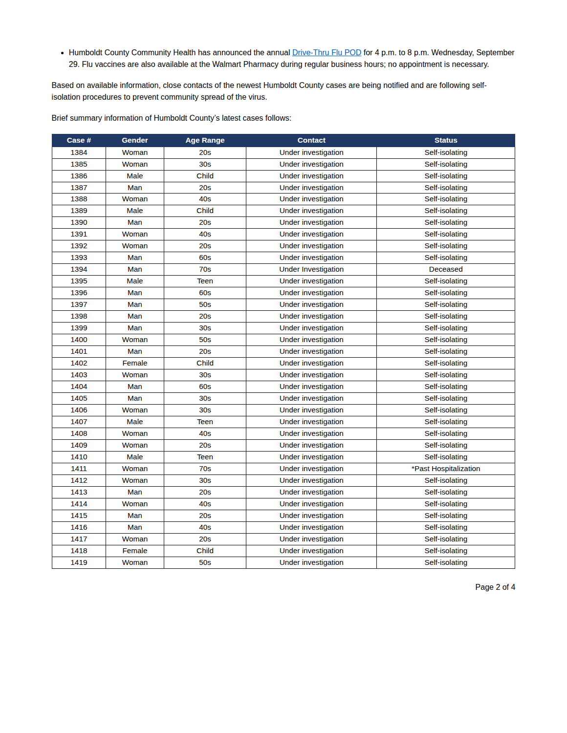Humboldt County Community Health has announced the annual Drive-Thru Flu POD for 4 p.m. to 8 p.m. Wednesday, September 29. Flu vaccines are also available at the Walmart Pharmacy during regular business hours; no appointment is necessary.
Based on available information, close contacts of the newest Humboldt County cases are being notified and are following self-isolation procedures to prevent community spread of the virus.
Brief summary information of Humboldt County’s latest cases follows:
| Case # | Gender | Age Range | Contact | Status |
| --- | --- | --- | --- | --- |
| 1384 | Woman | 20s | Under investigation | Self-isolating |
| 1385 | Woman | 30s | Under investigation | Self-isolating |
| 1386 | Male | Child | Under investigation | Self-isolating |
| 1387 | Man | 20s | Under investigation | Self-isolating |
| 1388 | Woman | 40s | Under investigation | Self-isolating |
| 1389 | Male | Child | Under investigation | Self-isolating |
| 1390 | Man | 20s | Under investigation | Self-isolating |
| 1391 | Woman | 40s | Under investigation | Self-isolating |
| 1392 | Woman | 20s | Under investigation | Self-isolating |
| 1393 | Man | 60s | Under investigation | Self-isolating |
| 1394 | Man | 70s | Under Investigation | Deceased |
| 1395 | Male | Teen | Under investigation | Self-isolating |
| 1396 | Man | 60s | Under investigation | Self-isolating |
| 1397 | Man | 50s | Under investigation | Self-isolating |
| 1398 | Man | 20s | Under investigation | Self-isolating |
| 1399 | Man | 30s | Under investigation | Self-isolating |
| 1400 | Woman | 50s | Under investigation | Self-isolating |
| 1401 | Man | 20s | Under investigation | Self-isolating |
| 1402 | Female | Child | Under investigation | Self-isolating |
| 1403 | Woman | 30s | Under investigation | Self-isolating |
| 1404 | Man | 60s | Under investigation | Self-isolating |
| 1405 | Man | 30s | Under investigation | Self-isolating |
| 1406 | Woman | 30s | Under investigation | Self-isolating |
| 1407 | Male | Teen | Under investigation | Self-isolating |
| 1408 | Woman | 40s | Under investigation | Self-isolating |
| 1409 | Woman | 20s | Under investigation | Self-isolating |
| 1410 | Male | Teen | Under investigation | Self-isolating |
| 1411 | Woman | 70s | Under investigation | *Past Hospitalization |
| 1412 | Woman | 30s | Under investigation | Self-isolating |
| 1413 | Man | 20s | Under investigation | Self-isolating |
| 1414 | Woman | 40s | Under investigation | Self-isolating |
| 1415 | Man | 20s | Under investigation | Self-isolating |
| 1416 | Man | 40s | Under investigation | Self-isolating |
| 1417 | Woman | 20s | Under investigation | Self-isolating |
| 1418 | Female | Child | Under investigation | Self-isolating |
| 1419 | Woman | 50s | Under investigation | Self-isolating |
Page 2 of 4